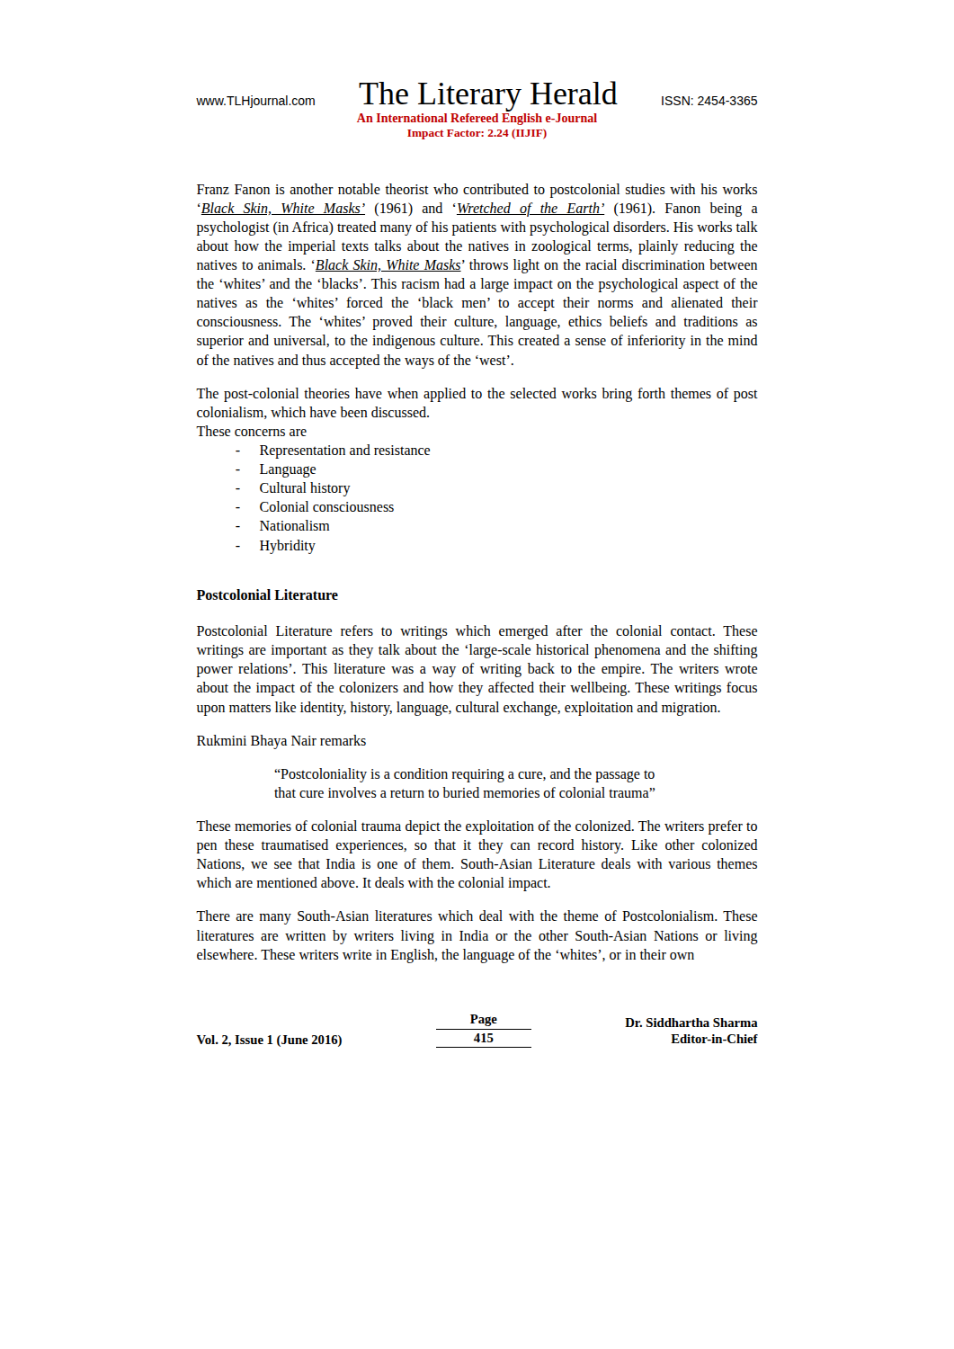www.TLHjournal.com
The Literary Herald
ISSN: 2454-3365
An International Refereed English e-Journal
Impact Factor: 2.24 (IIJIF)
Franz Fanon is another notable theorist who contributed to postcolonial studies with his works ‘Black Skin, White Masks’ (1961) and ‘Wretched of the Earth’ (1961). Fanon being a psychologist (in Africa) treated many of his patients with psychological disorders. His works talk about how the imperial texts talks about the natives in zoological terms, plainly reducing the natives to animals. ‘Black Skin, White Masks’ throws light on the racial discrimination between the ‘whites’ and the ‘blacks’. This racism had a large impact on the psychological aspect of the natives as the ‘whites’ forced the ‘black men’ to accept their norms and alienated their consciousness. The ‘whites’ proved their culture, language, ethics beliefs and traditions as superior and universal, to the indigenous culture. This created a sense of inferiority in the mind of the natives and thus accepted the ways of the ‘west’.
The post-colonial theories have when applied to the selected works bring forth themes of post colonialism, which have been discussed.
These concerns are
Representation and resistance
Language
Cultural history
Colonial consciousness
Nationalism
Hybridity
Postcolonial Literature
Postcolonial Literature refers to writings which emerged after the colonial contact. These writings are important as they talk about the ‘large-scale historical phenomena and the shifting power relations’. This literature was a way of writing back to the empire. The writers wrote about the impact of the colonizers and how they affected their wellbeing. These writings focus upon matters like identity, history, language, cultural exchange, exploitation and migration.
Rukmini Bhaya Nair remarks
“Postcoloniality is a condition requiring a cure, and the passage to
that cure involves a return to buried memories of colonial trauma”
These memories of colonial trauma depict the exploitation of the colonized. The writers prefer to pen these traumatised experiences, so that it they can record history. Like other colonized Nations, we see that India is one of them. South-Asian Literature deals with various themes which are mentioned above. It deals with the colonial impact.
There are many South-Asian literatures which deal with the theme of Postcolonialism. These literatures are written by writers living in India or the other South-Asian Nations or living elsewhere. These writers write in English, the language of the ‘whites’, or in their own
Vol. 2, Issue 1 (June 2016)
Page 415
Dr. Siddhartha Sharma
Editor-in-Chief